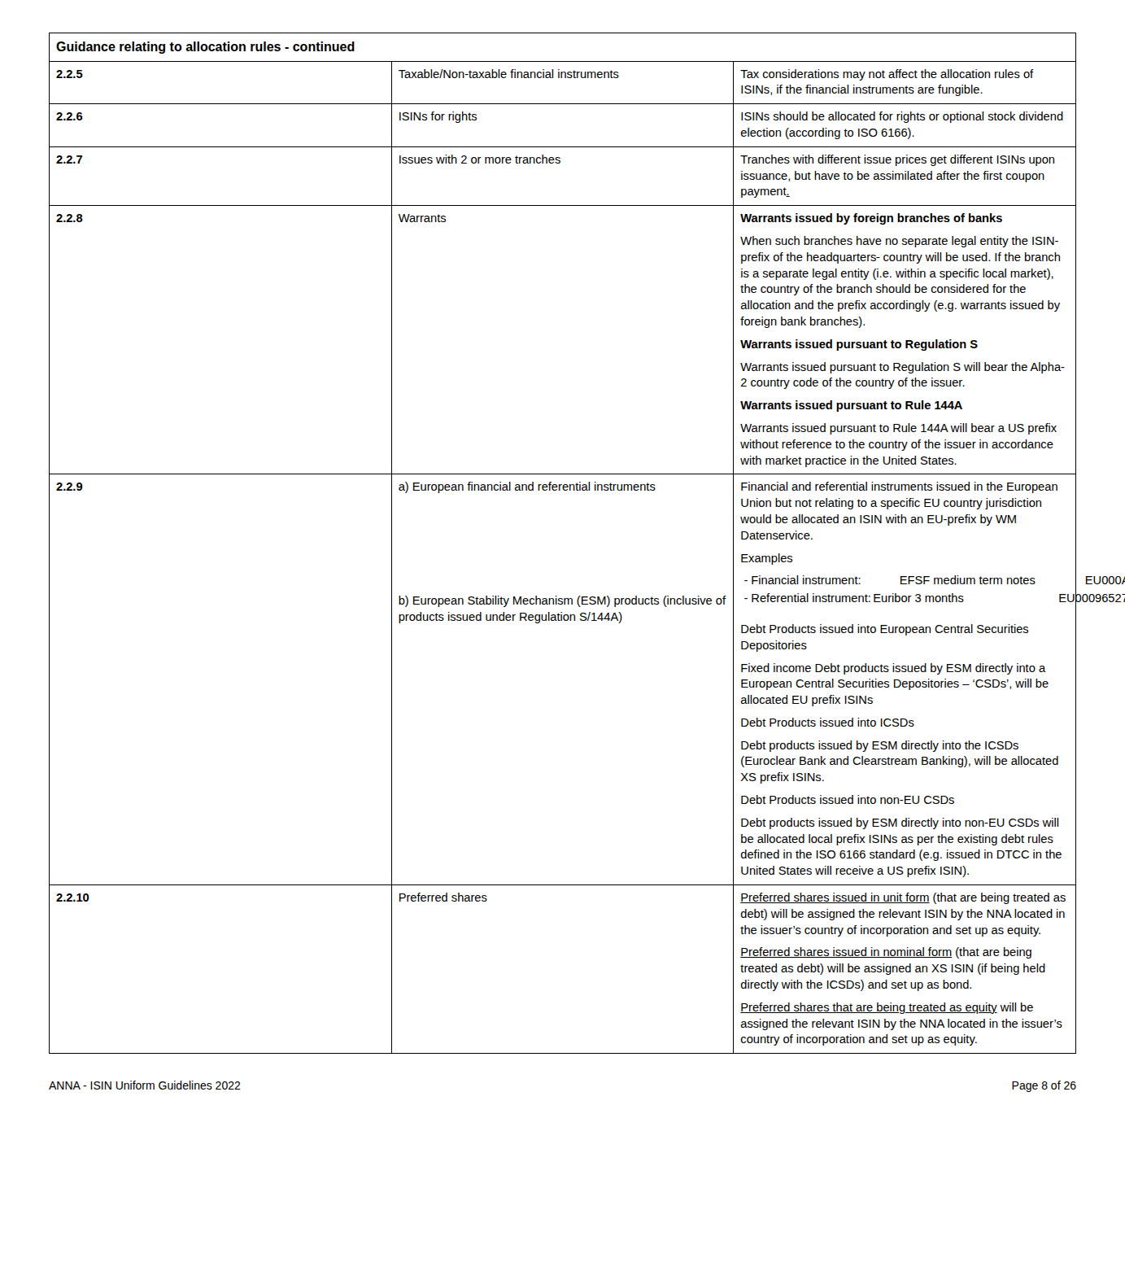| Guidance relating to allocation rules - continued |
| 2.2.5 | Taxable/Non-taxable financial instruments | Tax considerations may not affect the allocation rules of ISINs, if the financial instruments are fungible. |
| 2.2.6 | ISINs for rights | ISINs should be allocated for rights or optional stock dividend election (according to ISO 6166). |
| 2.2.7 | Issues with 2 or more tranches | Tranches with different issue prices get different ISINs upon issuance, but have to be assimilated after the first coupon payment . |
| 2.2.8 | Warrants | Warrants issued by foreign branches of banks When such branches have no separate legal entity the ISIN-prefix of the headquarters country will be used. If the branch is a separate legal entity (i.e. within a specific local market), the country of the branch should be considered for the allocation and the prefix accordingly (e.g. warrants issued by foreign bank branches). Warrants issued pursuant to Regulation S Warrants issued pursuant to Regulation S will bear the Alpha-2 country code of the country of the issuer. Warrants issued pursuant to Rule 144A Warrants issued pursuant to Rule 144A will bear a US prefix without reference to the country of the issuer in accordance with market practice in the United States. |
| 2.2.9 | a) European financial and referential instruments b) European Stability Mechanism (ESM) products (inclusive of products issued under Regulation S/144A) | Financial and referential instruments issued in the European Union but not relating to a specific EU country jurisdiction would be allocated an ISIN with an EU-prefix by WM Datenservice. Examples - Financial instrument: EFSF medium term notes EU000A1G0A57 - Referential instrument: Euribor 3 months EU0009652783 Debt Products issued into European Central Securities Depositories Fixed income Debt products issued by ESM directly into a European Central Securities Depositories – ‘CSDs’, will be allocated EU prefix ISINs Debt Products issued into ICSDs Debt products issued by ESM directly into the ICSDs (Euroclear Bank and Clearstream Banking), will be allocated XS prefix ISINs. Debt Products issued into non-EU CSDs Debt products issued by ESM directly into non-EU CSDs will be allocated local prefix ISINs as per the existing debt rules defined in the ISO 6166 standard (e.g. issued in DTCC in the United States will receive a US prefix ISIN). |
| 2.2.10 | Preferred shares | Preferred shares issued in unit form (that are being treated as debt) will be assigned the relevant ISIN by the NNA located in the issuer’s country of incorporation and set up as equity. Preferred shares issued in nominal form (that are being treated as debt) will be assigned an XS ISIN (if being held directly with the ICSDs) and set up as bond. Preferred shares that are being treated as equity will be assigned the relevant ISIN by the NNA located in the issuer’s country of incorporation and set up as equity. |
ANNA - ISIN Uniform Guidelines 2022 Page 8 of 26